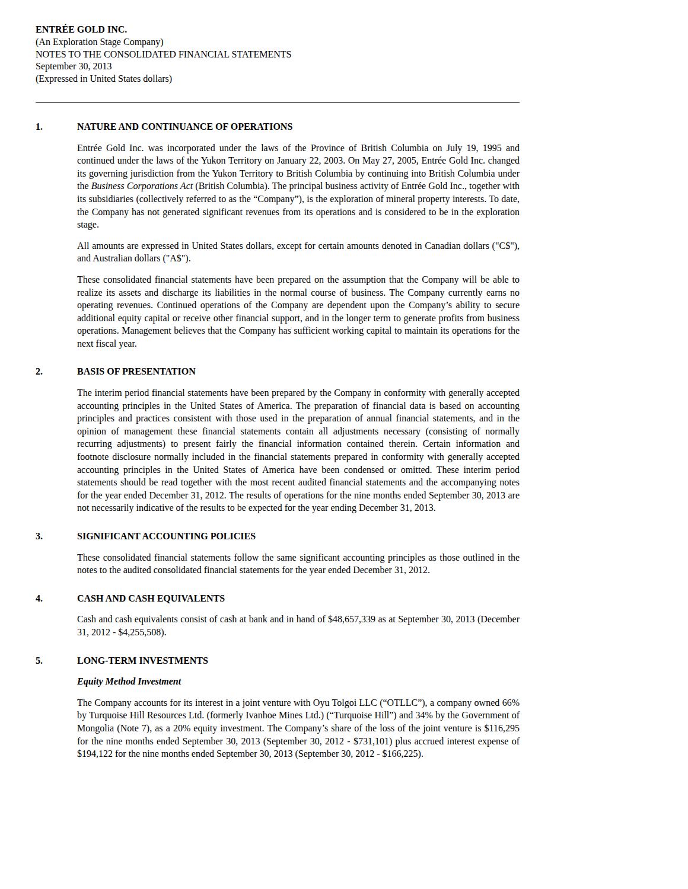Entrée Gold Inc.
(An Exploration Stage Company)
NOTES TO THE CONSOLIDATED FINANCIAL STATEMENTS
September 30, 2013
(Expressed in United States dollars)
1. Nature and Continuance of Operations
Entrée Gold Inc. was incorporated under the laws of the Province of British Columbia on July 19, 1995 and continued under the laws of the Yukon Territory on January 22, 2003. On May 27, 2005, Entrée Gold Inc. changed its governing jurisdiction from the Yukon Territory to British Columbia by continuing into British Columbia under the Business Corporations Act (British Columbia). The principal business activity of Entrée Gold Inc., together with its subsidiaries (collectively referred to as the “Company”), is the exploration of mineral property interests. To date, the Company has not generated significant revenues from its operations and is considered to be in the exploration stage.
All amounts are expressed in United States dollars, except for certain amounts denoted in Canadian dollars ("C$"), and Australian dollars ("A$").
These consolidated financial statements have been prepared on the assumption that the Company will be able to realize its assets and discharge its liabilities in the normal course of business. The Company currently earns no operating revenues. Continued operations of the Company are dependent upon the Company’s ability to secure additional equity capital or receive other financial support, and in the longer term to generate profits from business operations. Management believes that the Company has sufficient working capital to maintain its operations for the next fiscal year.
2. Basis of Presentation
The interim period financial statements have been prepared by the Company in conformity with generally accepted accounting principles in the United States of America. The preparation of financial data is based on accounting principles and practices consistent with those used in the preparation of annual financial statements, and in the opinion of management these financial statements contain all adjustments necessary (consisting of normally recurring adjustments) to present fairly the financial information contained therein. Certain information and footnote disclosure normally included in the financial statements prepared in conformity with generally accepted accounting principles in the United States of America have been condensed or omitted. These interim period statements should be read together with the most recent audited financial statements and the accompanying notes for the year ended December 31, 2012. The results of operations for the nine months ended September 30, 2013 are not necessarily indicative of the results to be expected for the year ending December 31, 2013.
3. Significant Accounting Policies
These consolidated financial statements follow the same significant accounting principles as those outlined in the notes to the audited consolidated financial statements for the year ended December 31, 2012.
4. Cash and Cash Equivalents
Cash and cash equivalents consist of cash at bank and in hand of $48,657,339 as at September 30, 2013 (December 31, 2012 - $4,255,508).
5. Long-Term Investments
Equity Method Investment
The Company accounts for its interest in a joint venture with Oyu Tolgoi LLC (“OTLLC”), a company owned 66% by Turquoise Hill Resources Ltd. (formerly Ivanhoe Mines Ltd.) (“Turquoise Hill”) and 34% by the Government of Mongolia (Note 7), as a 20% equity investment. The Company’s share of the loss of the joint venture is $116,295 for the nine months ended September 30, 2013 (September 30, 2012 - $731,101) plus accrued interest expense of $194,122 for the nine months ended September 30, 2013 (September 30, 2012 - $166,225).